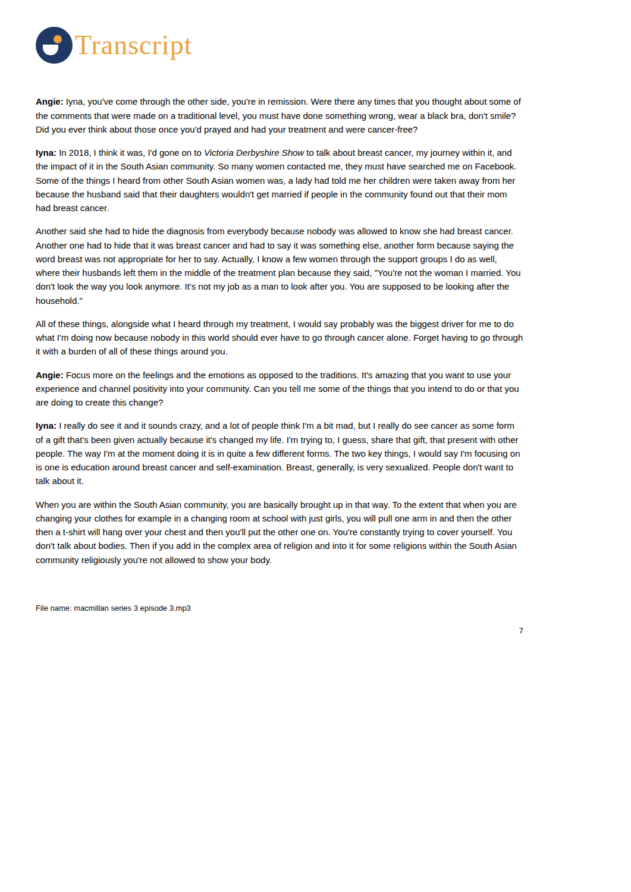Transcript
Angie: Iyna, you've come through the other side, you're in remission. Were there any times that you thought about some of the comments that were made on a traditional level, you must have done something wrong, wear a black bra, don't smile? Did you ever think about those once you'd prayed and had your treatment and were cancer-free?
Iyna: In 2018, I think it was, I'd gone on to Victoria Derbyshire Show to talk about breast cancer, my journey within it, and the impact of it in the South Asian community. So many women contacted me, they must have searched me on Facebook. Some of the things I heard from other South Asian women was, a lady had told me her children were taken away from her because the husband said that their daughters wouldn't get married if people in the community found out that their mom had breast cancer.
Another said she had to hide the diagnosis from everybody because nobody was allowed to know she had breast cancer. Another one had to hide that it was breast cancer and had to say it was something else, another form because saying the word breast was not appropriate for her to say. Actually, I know a few women through the support groups I do as well, where their husbands left them in the middle of the treatment plan because they said, "You're not the woman I married. You don't look the way you look anymore. It's not my job as a man to look after you. You are supposed to be looking after the household."
All of these things, alongside what I heard through my treatment, I would say probably was the biggest driver for me to do what I'm doing now because nobody in this world should ever have to go through cancer alone. Forget having to go through it with a burden of all of these things around you.
Angie: Focus more on the feelings and the emotions as opposed to the traditions. It's amazing that you want to use your experience and channel positivity into your community. Can you tell me some of the things that you intend to do or that you are doing to create this change?
Iyna: I really do see it and it sounds crazy, and a lot of people think I'm a bit mad, but I really do see cancer as some form of a gift that's been given actually because it's changed my life. I'm trying to, I guess, share that gift, that present with other people. The way I'm at the moment doing it is in quite a few different forms. The two key things, I would say I'm focusing on is one is education around breast cancer and self-examination. Breast, generally, is very sexualized. People don't want to talk about it.
When you are within the South Asian community, you are basically brought up in that way. To the extent that when you are changing your clothes for example in a changing room at school with just girls, you will pull one arm in and then the other then a t-shirt will hang over your chest and then you'll put the other one on. You're constantly trying to cover yourself. You don't talk about bodies. Then if you add in the complex area of religion and into it for some religions within the South Asian community religiously you're not allowed to show your body.
File name: macmillan series 3 episode 3.mp3
7